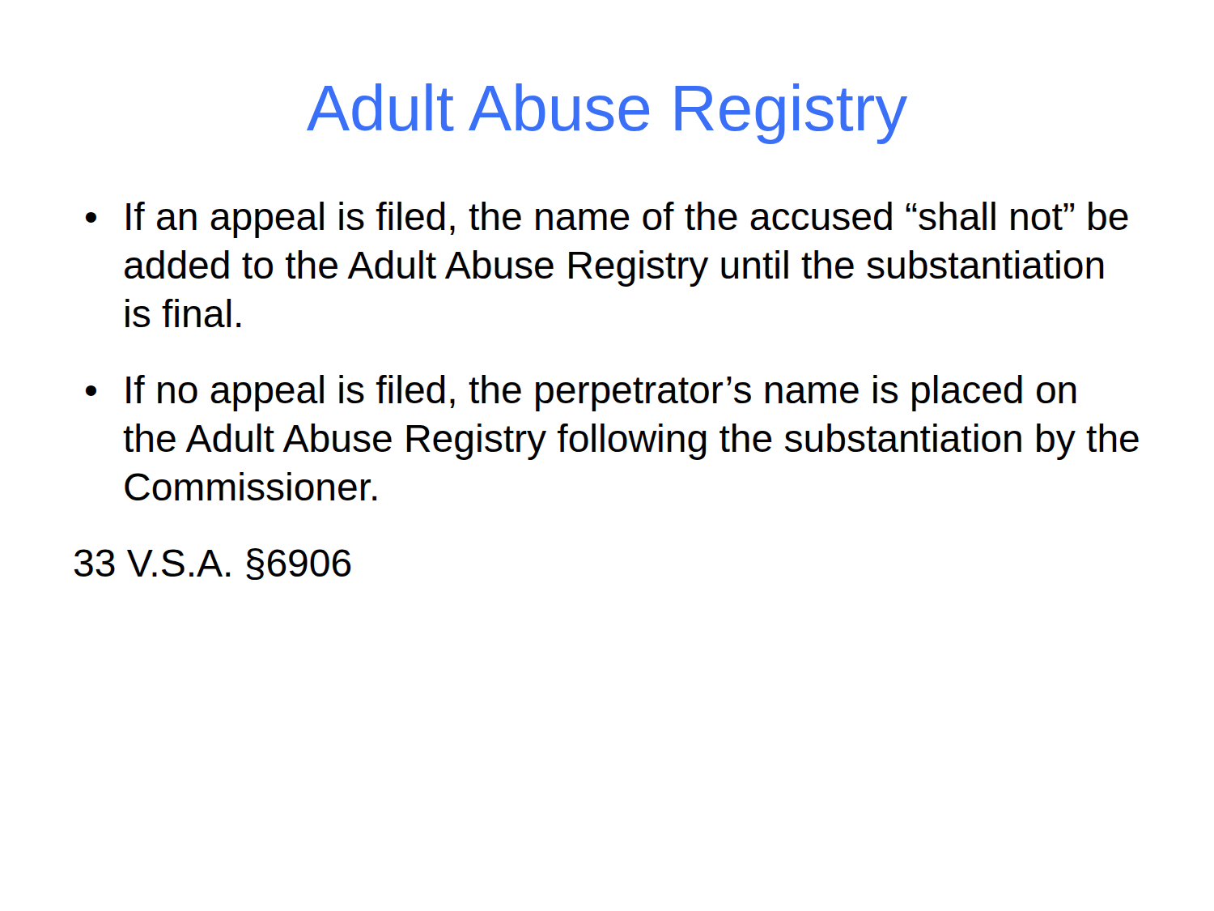Adult Abuse Registry
If an appeal is filed, the name of the accused “shall not” be added to the Adult Abuse Registry until the substantiation is final.
If no appeal is filed, the perpetrator’s name is placed on the Adult Abuse Registry following the substantiation by the Commissioner.
33 V.S.A. §6906